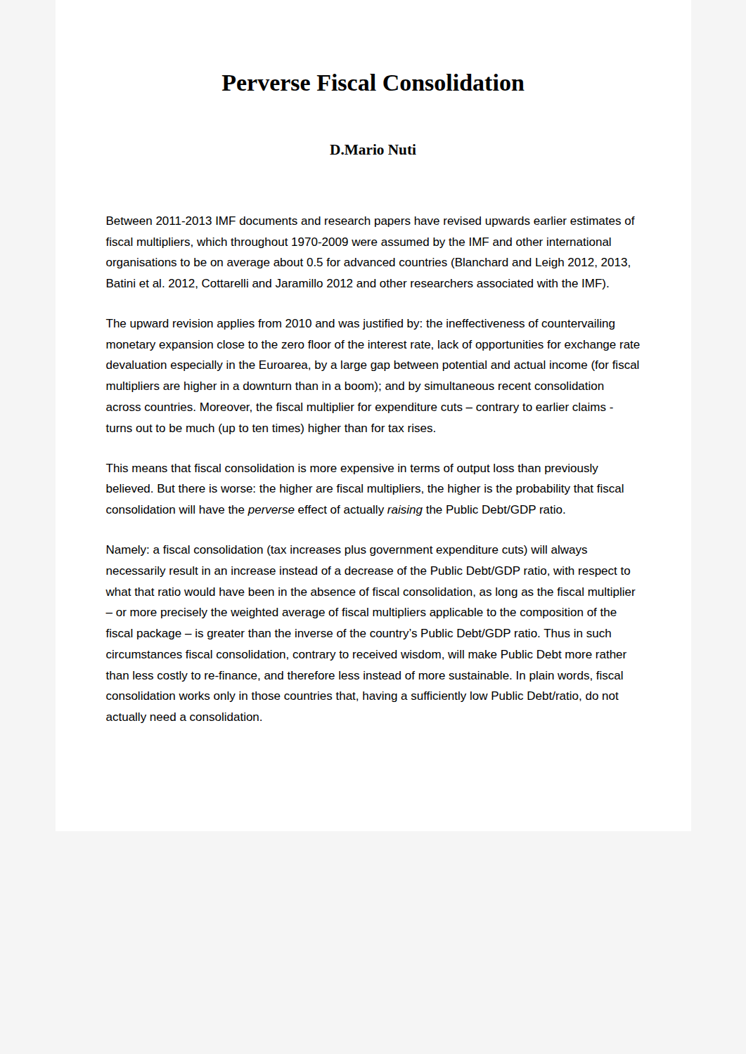Perverse Fiscal Consolidation
D.Mario Nuti
Between 2011-2013 IMF documents and research papers have revised upwards earlier estimates of fiscal multipliers, which throughout 1970-2009 were assumed by the IMF and other international organisations to be on average about 0.5 for advanced countries (Blanchard and Leigh 2012, 2013, Batini et al. 2012, Cottarelli and Jaramillo 2012 and other researchers associated with the IMF).
The upward revision applies from 2010 and was justified by: the ineffectiveness of countervailing monetary expansion close to the zero floor of the interest rate, lack of opportunities for exchange rate devaluation especially in the Euroarea, by a large gap between potential and actual income (for fiscal multipliers are higher in a downturn than in a boom); and by simultaneous recent consolidation across countries. Moreover, the fiscal multiplier for expenditure cuts – contrary to earlier claims - turns out to be much (up to ten times) higher than for tax rises.
This means that fiscal consolidation is more expensive in terms of output loss than previously believed. But there is worse: the higher are fiscal multipliers, the higher is the probability that fiscal consolidation will have the perverse effect of actually raising the Public Debt/GDP ratio.
Namely: a fiscal consolidation (tax increases plus government expenditure cuts) will always necessarily result in an increase instead of a decrease of the Public Debt/GDP ratio, with respect to what that ratio would have been in the absence of fiscal consolidation, as long as the fiscal multiplier – or more precisely the weighted average of fiscal multipliers applicable to the composition of the fiscal package – is greater than the inverse of the country’s Public Debt/GDP ratio. Thus in such circumstances fiscal consolidation, contrary to received wisdom, will make Public Debt more rather than less costly to re-finance, and therefore less instead of more sustainable. In plain words, fiscal consolidation works only in those countries that, having a sufficiently low Public Debt/ratio, do not actually need a consolidation.